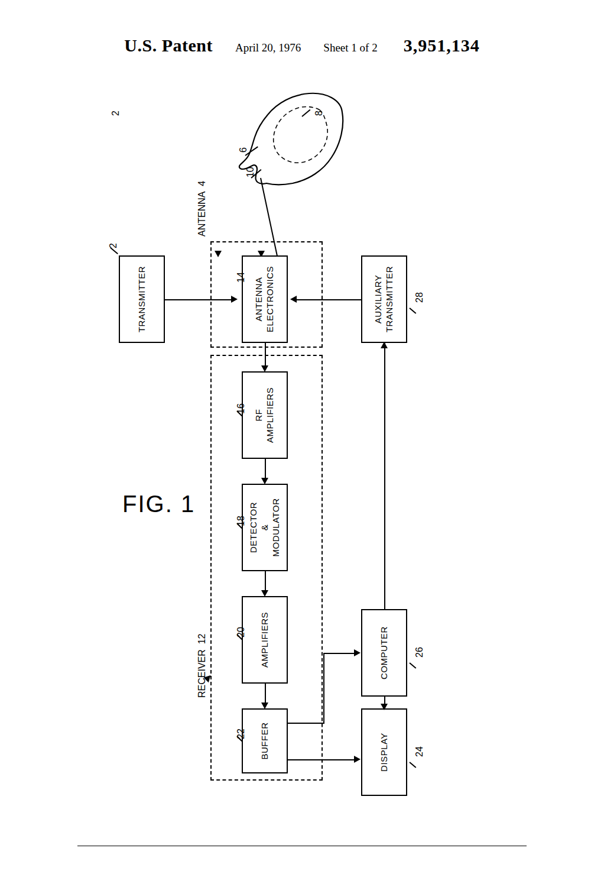U.S. Patent April 20, 1976 Sheet 1 of 2 3,951,134
FIG. 1
8
6
10
ANTENNA 4
ANTENNA
ELECTRONICS
14
TRANSMITTER
2
2
AUXILIARY
TRANSMITTER
28
RECEIVER 12
RF
AMPLIFIERS
16
DETECTOR
&
MODULATOR
18
AMPLIFIERS
20
BUFFER
22
COMPUTER
26
DISPLAY
24